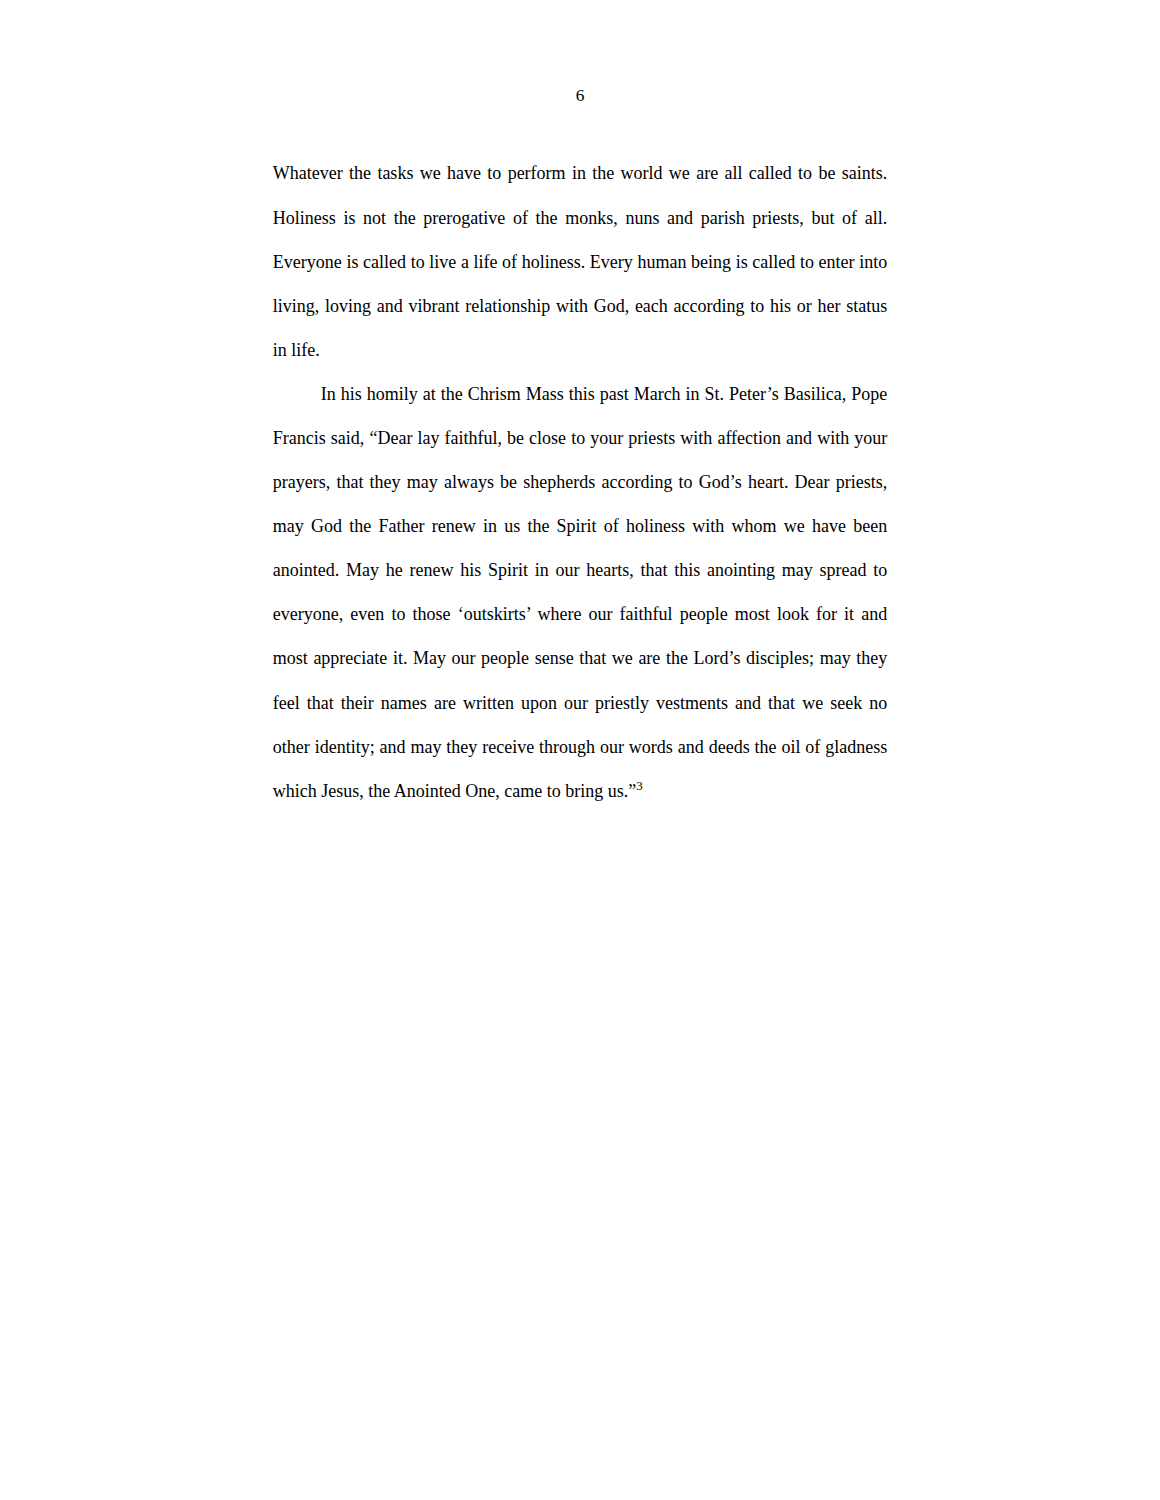6
Whatever the tasks we have to perform in the world we are all called to be saints. Holiness is not the prerogative of the monks, nuns and parish priests, but of all. Everyone is called to live a life of holiness. Every human being is called to enter into living, loving and vibrant relationship with God, each according to his or her status in life.
In his homily at the Chrism Mass this past March in St. Peter’s Basilica, Pope Francis said, “Dear lay faithful, be close to your priests with affection and with your prayers, that they may always be shepherds according to God’s heart. Dear priests, may God the Father renew in us the Spirit of holiness with whom we have been anointed. May he renew his Spirit in our hearts, that this anointing may spread to everyone, even to those ‘outskirts’ where our faithful people most look for it and most appreciate it. May our people sense that we are the Lord’s disciples; may they feel that their names are written upon our priestly vestments and that we seek no other identity; and may they receive through our words and deeds the oil of gladness which Jesus, the Anointed One, came to bring us.”3